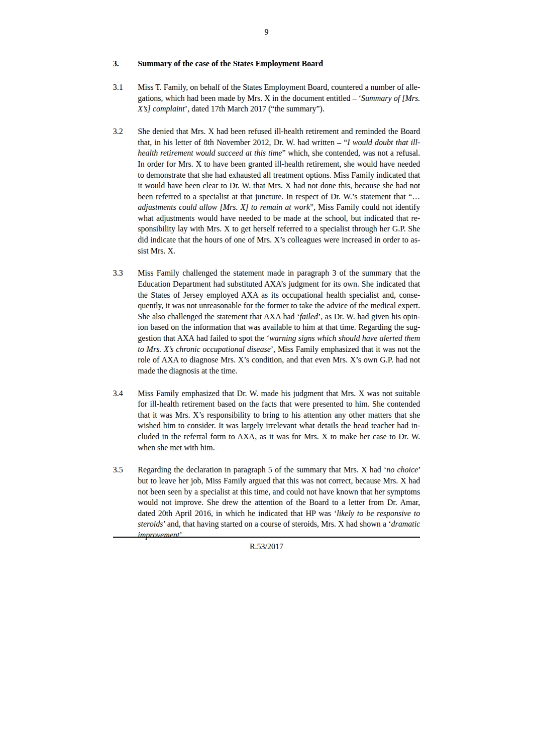9
3.
Summary of the case of the States Employment Board
3.1
Miss T. Family, on behalf of the States Employment Board, countered a number of allegations, which had been made by Mrs. X in the document entitled – ‘Summary of [Mrs. X’s] complaint’, dated 17th March 2017 (“the summary”).
3.2
She denied that Mrs. X had been refused ill-health retirement and reminded the Board that, in his letter of 8th November 2012, Dr. W. had written – “I would doubt that ill-health retirement would succeed at this time” which, she contended, was not a refusal. In order for Mrs. X to have been granted ill-health retirement, she would have needed to demonstrate that she had exhausted all treatment options. Miss Family indicated that it would have been clear to Dr. W. that Mrs. X had not done this, because she had not been referred to a specialist at that juncture. In respect of Dr. W.’s statement that “… adjustments could allow [Mrs. X] to remain at work”, Miss Family could not identify what adjustments would have needed to be made at the school, but indicated that responsibility lay with Mrs. X to get herself referred to a specialist through her G.P. She did indicate that the hours of one of Mrs. X’s colleagues were increased in order to assist Mrs. X.
3.3
Miss Family challenged the statement made in paragraph 3 of the summary that the Education Department had substituted AXA’s judgment for its own. She indicated that the States of Jersey employed AXA as its occupational health specialist and, consequently, it was not unreasonable for the former to take the advice of the medical expert. She also challenged the statement that AXA had ‘failed’, as Dr. W. had given his opinion based on the information that was available to him at that time. Regarding the suggestion that AXA had failed to spot the ‘warning signs which should have alerted them to Mrs. X’s chronic occupational disease’, Miss Family emphasized that it was not the role of AXA to diagnose Mrs. X’s condition, and that even Mrs. X’s own G.P. had not made the diagnosis at the time.
3.4
Miss Family emphasized that Dr. W. made his judgment that Mrs. X was not suitable for ill-health retirement based on the facts that were presented to him. She contended that it was Mrs. X’s responsibility to bring to his attention any other matters that she wished him to consider. It was largely irrelevant what details the head teacher had included in the referral form to AXA, as it was for Mrs. X to make her case to Dr. W. when she met with him.
3.5
Regarding the declaration in paragraph 5 of the summary that Mrs. X had ‘no choice’ but to leave her job, Miss Family argued that this was not correct, because Mrs. X had not been seen by a specialist at this time, and could not have known that her symptoms would not improve. She drew the attention of the Board to a letter from Dr. Amar, dated 20th April 2016, in which he indicated that HP was ‘likely to be responsive to steroids’ and, that having started on a course of steroids, Mrs. X had shown a ‘dramatic improvement’.
R.53/2017